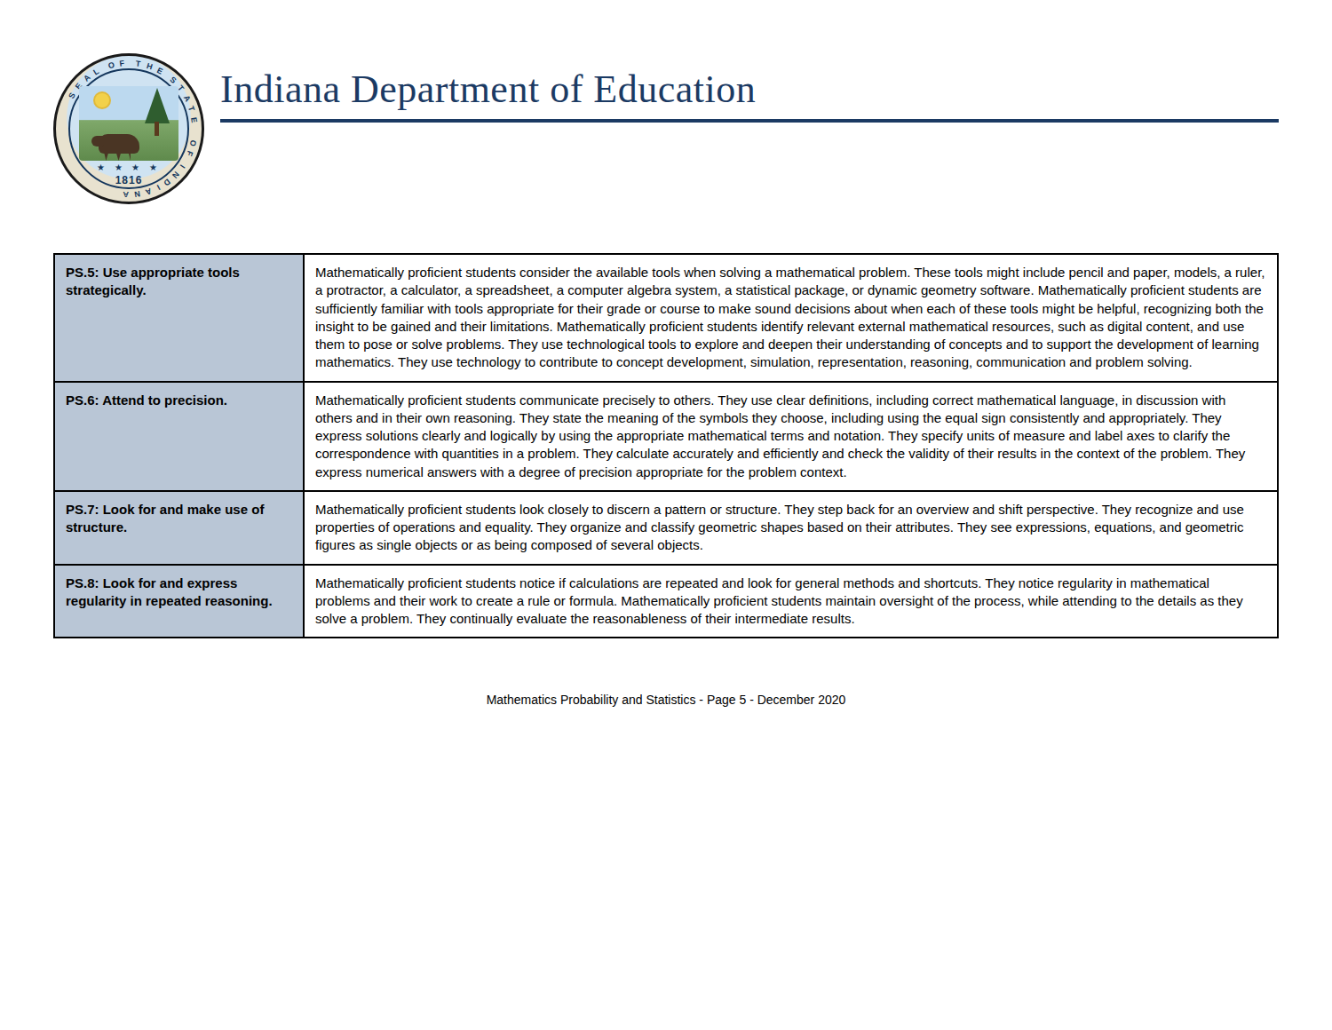S E A L O F T H E S T A T E O F I N D I A N A
★ ★ ★ ★
1816
Indiana Department of Education
| PS.5: Use appropriate tools strategically. | Mathematically proficient students consider the available tools when solving a mathematical problem. These tools might include pencil and paper, models, a ruler, a protractor, a calculator, a spreadsheet, a computer algebra system, a statistical package, or dynamic geometry software. Mathematically proficient students are sufficiently familiar with tools appropriate for their grade or course to make sound decisions about when each of these tools might be helpful, recognizing both the insight to be gained and their limitations. Mathematically proficient students identify relevant external mathematical resources, such as digital content, and use them to pose or solve problems. They use technological tools to explore and deepen their understanding of concepts and to support the development of learning mathematics. They use technology to contribute to concept development, simulation, representation, reasoning, communication and problem solving. |
| PS.6: Attend to precision. | Mathematically proficient students communicate precisely to others. They use clear definitions, including correct mathematical language, in discussion with others and in their own reasoning. They state the meaning of the symbols they choose, including using the equal sign consistently and appropriately. They express solutions clearly and logically by using the appropriate mathematical terms and notation. They specify units of measure and label axes to clarify the correspondence with quantities in a problem. They calculate accurately and efficiently and check the validity of their results in the context of the problem. They express numerical answers with a degree of precision appropriate for the problem context. |
| PS.7: Look for and make use of structure. | Mathematically proficient students look closely to discern a pattern or structure. They step back for an overview and shift perspective. They recognize and use properties of operations and equality. They organize and classify geometric shapes based on their attributes. They see expressions, equations, and geometric figures as single objects or as being composed of several objects. |
| PS.8: Look for and express regularity in repeated reasoning. | Mathematically proficient students notice if calculations are repeated and look for general methods and shortcuts. They notice regularity in mathematical problems and their work to create a rule or formula. Mathematically proficient students maintain oversight of the process, while attending to the details as they solve a problem. They continually evaluate the reasonableness of their intermediate results. |
Mathematics Probability and Statistics - Page 5 - December 2020